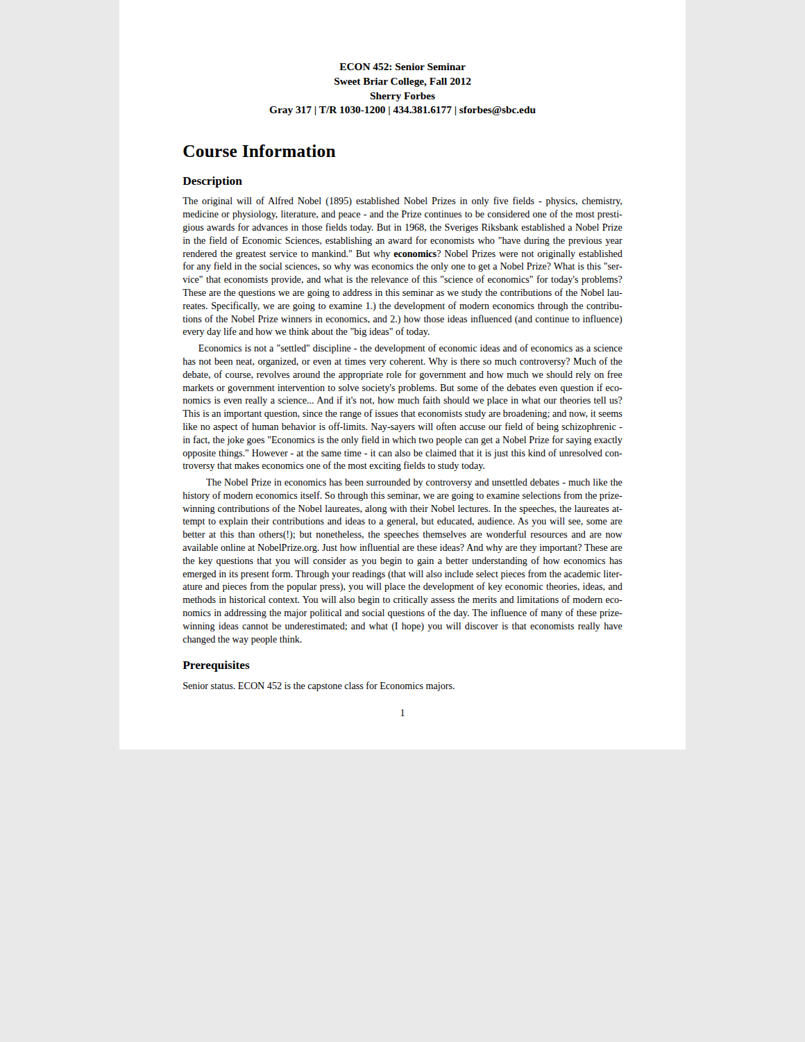ECON 452: Senior Seminar Sweet Briar College, Fall 2012 Sherry Forbes Gray 317 | T/R 1030-1200 | 434.381.6177 | sforbes@sbc.edu
Course Information
Description
The original will of Alfred Nobel (1895) established Nobel Prizes in only five fields - physics, chemistry, medicine or physiology, literature, and peace - and the Prize continues to be considered one of the most prestigious awards for advances in those fields today. But in 1968, the Sveriges Riksbank established a Nobel Prize in the field of Economic Sciences, establishing an award for economists who "have during the previous year rendered the greatest service to mankind." But why economics? Nobel Prizes were not originally established for any field in the social sciences, so why was economics the only one to get a Nobel Prize? What is this "service" that economists provide, and what is the relevance of this "science of economics" for today's problems? These are the questions we are going to address in this seminar as we study the contributions of the Nobel laureates. Specifically, we are going to examine 1.) the development of modern economics through the contributions of the Nobel Prize winners in economics, and 2.) how those ideas influenced (and continue to influence) every day life and how we think about the "big ideas" of today.
Economics is not a "settled" discipline - the development of economic ideas and of economics as a science has not been neat, organized, or even at times very coherent. Why is there so much controversy? Much of the debate, of course, revolves around the appropriate role for government and how much we should rely on free markets or government intervention to solve society's problems. But some of the debates even question if economics is even really a science... And if it's not, how much faith should we place in what our theories tell us? This is an important question, since the range of issues that economists study are broadening; and now, it seems like no aspect of human behavior is off-limits. Nay-sayers will often accuse our field of being schizophrenic - in fact, the joke goes "Economics is the only field in which two people can get a Nobel Prize for saying exactly opposite things." However - at the same time - it can also be claimed that it is just this kind of unresolved controversy that makes economics one of the most exciting fields to study today.
The Nobel Prize in economics has been surrounded by controversy and unsettled debates - much like the history of modern economics itself. So through this seminar, we are going to examine selections from the prize-winning contributions of the Nobel laureates, along with their Nobel lectures. In the speeches, the laureates attempt to explain their contributions and ideas to a general, but educated, audience. As you will see, some are better at this than others(!); but nonetheless, the speeches themselves are wonderful resources and are now available online at NobelPrize.org. Just how influential are these ideas? And why are they important? These are the key questions that you will consider as you begin to gain a better understanding of how economics has emerged in its present form. Through your readings (that will also include select pieces from the academic literature and pieces from the popular press), you will place the development of key economic theories, ideas, and methods in historical context. You will also begin to critically assess the merits and limitations of modern economics in addressing the major political and social questions of the day. The influence of many of these prize-winning ideas cannot be underestimated; and what (I hope) you will discover is that economists really have changed the way people think.
Prerequisites
Senior status. ECON 452 is the capstone class for Economics majors.
1